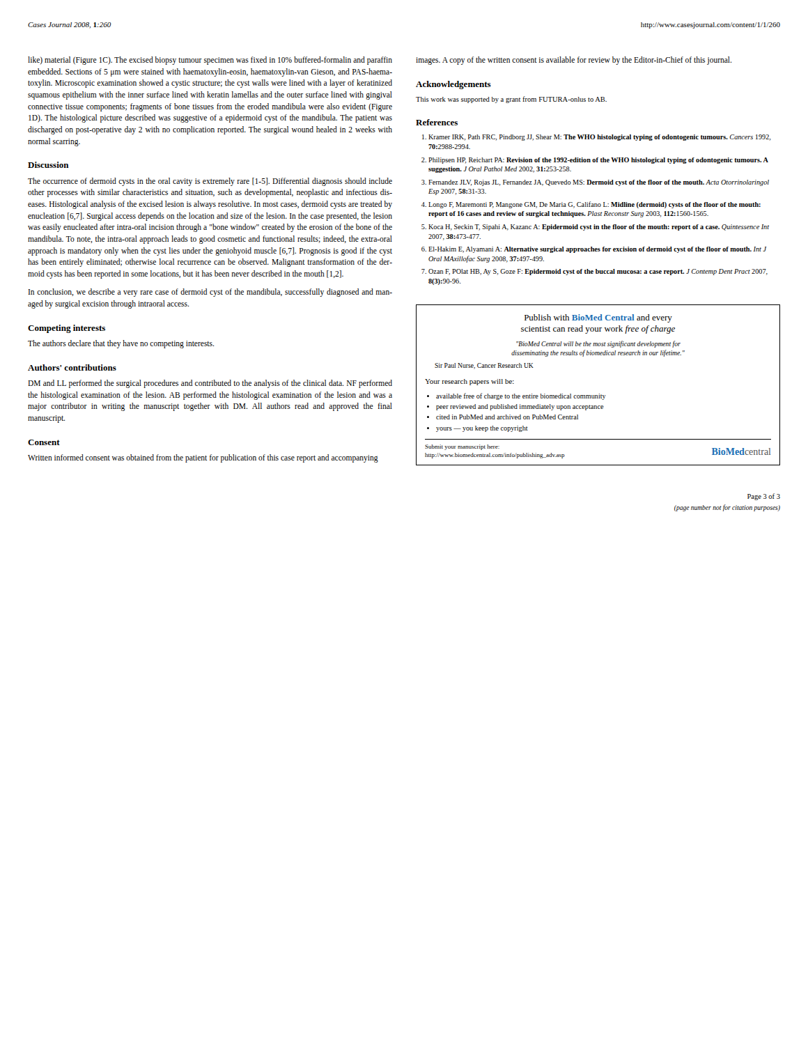Cases Journal 2008, 1:260
http://www.casesjournal.com/content/1/1/260
like) material (Figure 1C). The excised biopsy tumour specimen was fixed in 10% buffered-formalin and paraffin embedded. Sections of 5 μm were stained with haematoxylin-eosin, haematoxylin-van Gieson, and PAS-haematoxylin. Microscopic examination showed a cystic structure; the cyst walls were lined with a layer of keratinized squamous epithelium with the inner surface lined with keratin lamellas and the outer surface lined with gingival connective tissue components; fragments of bone tissues from the eroded mandibula were also evident (Figure 1D). The histological picture described was suggestive of a epidermoid cyst of the mandibula. The patient was discharged on post-operative day 2 with no complication reported. The surgical wound healed in 2 weeks with normal scarring.
Discussion
The occurrence of dermoid cysts in the oral cavity is extremely rare [1-5]. Differential diagnosis should include other processes with similar characteristics and situation, such as developmental, neoplastic and infectious diseases. Histological analysis of the excised lesion is always resolutive. In most cases, dermoid cysts are treated by enucleation [6,7]. Surgical access depends on the location and size of the lesion. In the case presented, the lesion was easily enucleated after intra-oral incision through a "bone window" created by the erosion of the bone of the mandibula. To note, the intra-oral approach leads to good cosmetic and functional results; indeed, the extra-oral approach is mandatory only when the cyst lies under the geniohyoid muscle [6,7]. Prognosis is good if the cyst has been entirely eliminated; otherwise local recurrence can be observed. Malignant transformation of the dermoid cysts has been reported in some locations, but it has been never described in the mouth [1,2].
In conclusion, we describe a very rare case of dermoid cyst of the mandibula, successfully diagnosed and managed by surgical excision through intraoral access.
Competing interests
The authors declare that they have no competing interests.
Authors' contributions
DM and LL performed the surgical procedures and contributed to the analysis of the clinical data. NF performed the histological examination of the lesion. AB performed the histological examination of the lesion and was a major contributor in writing the manuscript together with DM. All authors read and approved the final manuscript.
Consent
Written informed consent was obtained from the patient for publication of this case report and accompanying
images. A copy of the written consent is available for review by the Editor-in-Chief of this journal.
Acknowledgements
This work was supported by a grant from FUTURA-onlus to AB.
References
Kramer IRK, Path FRC, Pindborg JJ, Shear M: The WHO histological typing of odontogenic tumours. Cancers 1992, 70: 2988-2994.
Philipsen HP, Reichart PA: Revision of the 1992-edition of the WHO histological typing of odontogenic tumours. A suggestion. J Oral Pathol Med 2002, 31: 253-258.
Fernandez JLV, Rojas JL, Fernandez JA, Quevedo MS: Dermoid cyst of the floor of the mouth. Acta Otorrinolaringol Esp 2007, 58: 31-33.
Longo F, Maremonti P, Mangone GM, De Maria G, Califano L: Midline (dermoid) cysts of the floor of the mouth: report of 16 cases and review of surgical techniques. Plast Reconstr Surg 2003, 112: 1560-1565.
Koca H, Seckin T, Sipahi A, Kazanc A: Epidermoid cyst in the floor of the mouth: report of a case. Quintessence Int 2007, 38: 473-477.
El-Hakim E, Alyamani A: Alternative surgical approaches for excision of dermoid cyst of the floor of mouth. Int J Oral MAxillofac Surg 2008, 37: 497-499.
Ozan F, POlat HB, Ay S, Goze F: Epidermoid cyst of the buccal mucosa: a case report. J Contemp Dent Pract 2007, 8(3): 90-96.
Publish with Bio Med Central and every
scientist can read your work free of charge
"BioMed Central will be the most significant development for
disseminating the results of biomedical research in our lifetime."
Sir Paul Nurse, Cancer Research UK
Your research papers will be:
available free of charge to the entire biomedical community
peer reviewed and published immediately upon acceptance
cited in PubMed and archived on PubMed Central
yours — you keep the copyright
Submit your manuscript here:
http://www.biomedcentral.com/info/publishing_adv.asp
Bio Med central
Page 3 of 3
(page number not for citation purposes)